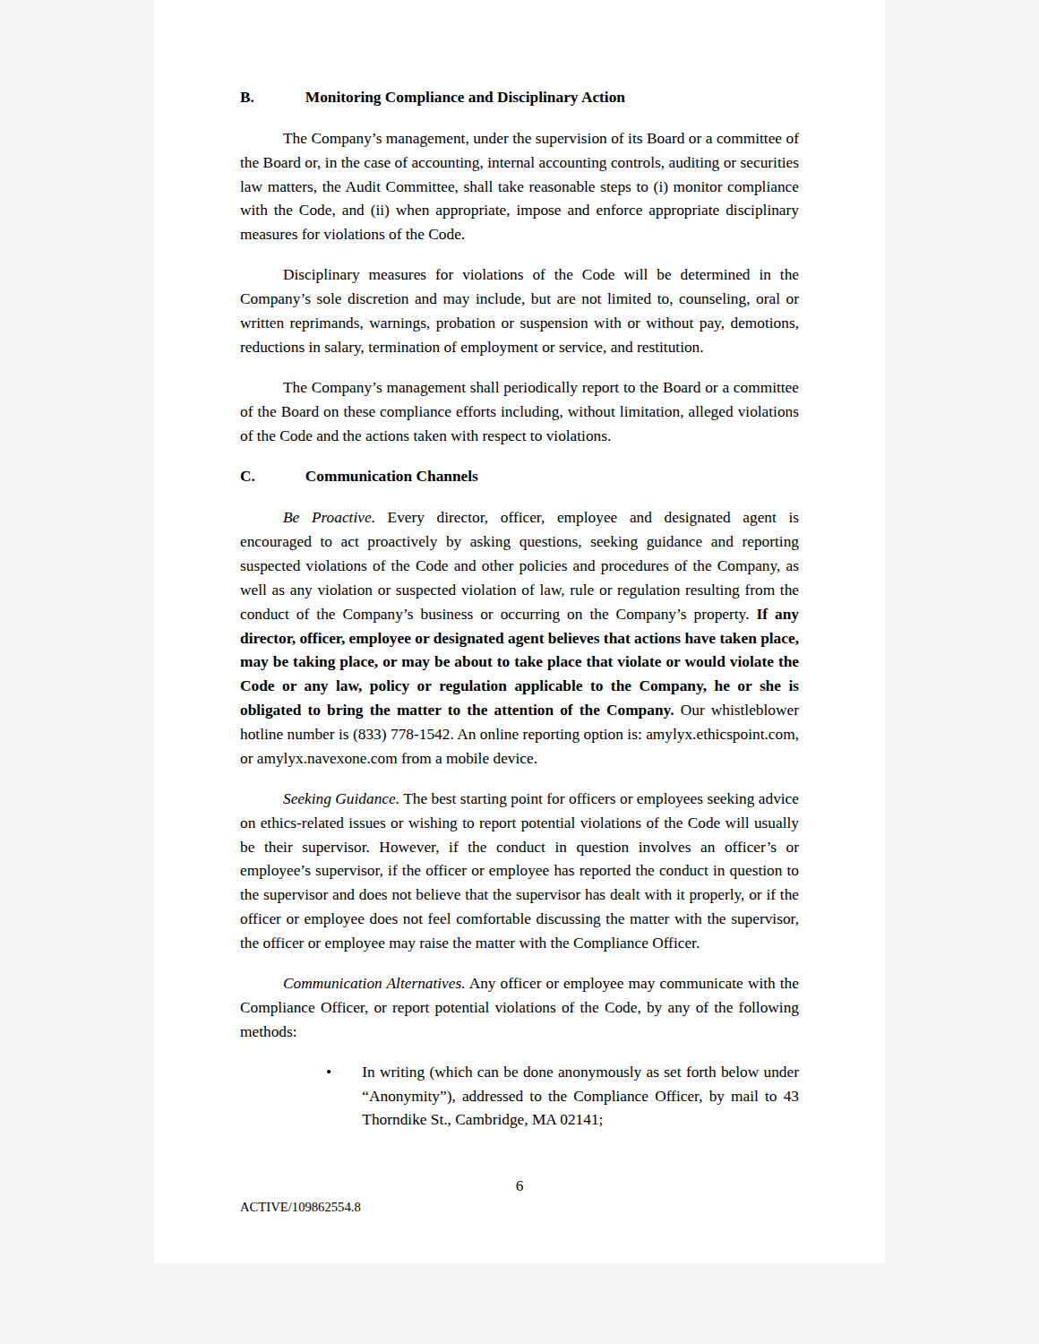B. Monitoring Compliance and Disciplinary Action
The Company’s management, under the supervision of its Board or a committee of the Board or, in the case of accounting, internal accounting controls, auditing or securities law matters, the Audit Committee, shall take reasonable steps to (i) monitor compliance with the Code, and (ii) when appropriate, impose and enforce appropriate disciplinary measures for violations of the Code.
Disciplinary measures for violations of the Code will be determined in the Company’s sole discretion and may include, but are not limited to, counseling, oral or written reprimands, warnings, probation or suspension with or without pay, demotions, reductions in salary, termination of employment or service, and restitution.
The Company’s management shall periodically report to the Board or a committee of the Board on these compliance efforts including, without limitation, alleged violations of the Code and the actions taken with respect to violations.
C. Communication Channels
Be Proactive. Every director, officer, employee and designated agent is encouraged to act proactively by asking questions, seeking guidance and reporting suspected violations of the Code and other policies and procedures of the Company, as well as any violation or suspected violation of law, rule or regulation resulting from the conduct of the Company’s business or occurring on the Company’s property. If any director, officer, employee or designated agent believes that actions have taken place, may be taking place, or may be about to take place that violate or would violate the Code or any law, policy or regulation applicable to the Company, he or she is obligated to bring the matter to the attention of the Company. Our whistleblower hotline number is (833) 778-1542. An online reporting option is: amylyx.ethicspoint.com, or amylyx.navexone.com from a mobile device.
Seeking Guidance. The best starting point for officers or employees seeking advice on ethics-related issues or wishing to report potential violations of the Code will usually be their supervisor. However, if the conduct in question involves an officer’s or employee’s supervisor, if the officer or employee has reported the conduct in question to the supervisor and does not believe that the supervisor has dealt with it properly, or if the officer or employee does not feel comfortable discussing the matter with the supervisor, the officer or employee may raise the matter with the Compliance Officer.
Communication Alternatives. Any officer or employee may communicate with the Compliance Officer, or report potential violations of the Code, by any of the following methods:
In writing (which can be done anonymously as set forth below under “Anonymity”), addressed to the Compliance Officer, by mail to 43 Thorndike St., Cambridge, MA 02141;
6
ACTIVE/109862554.8